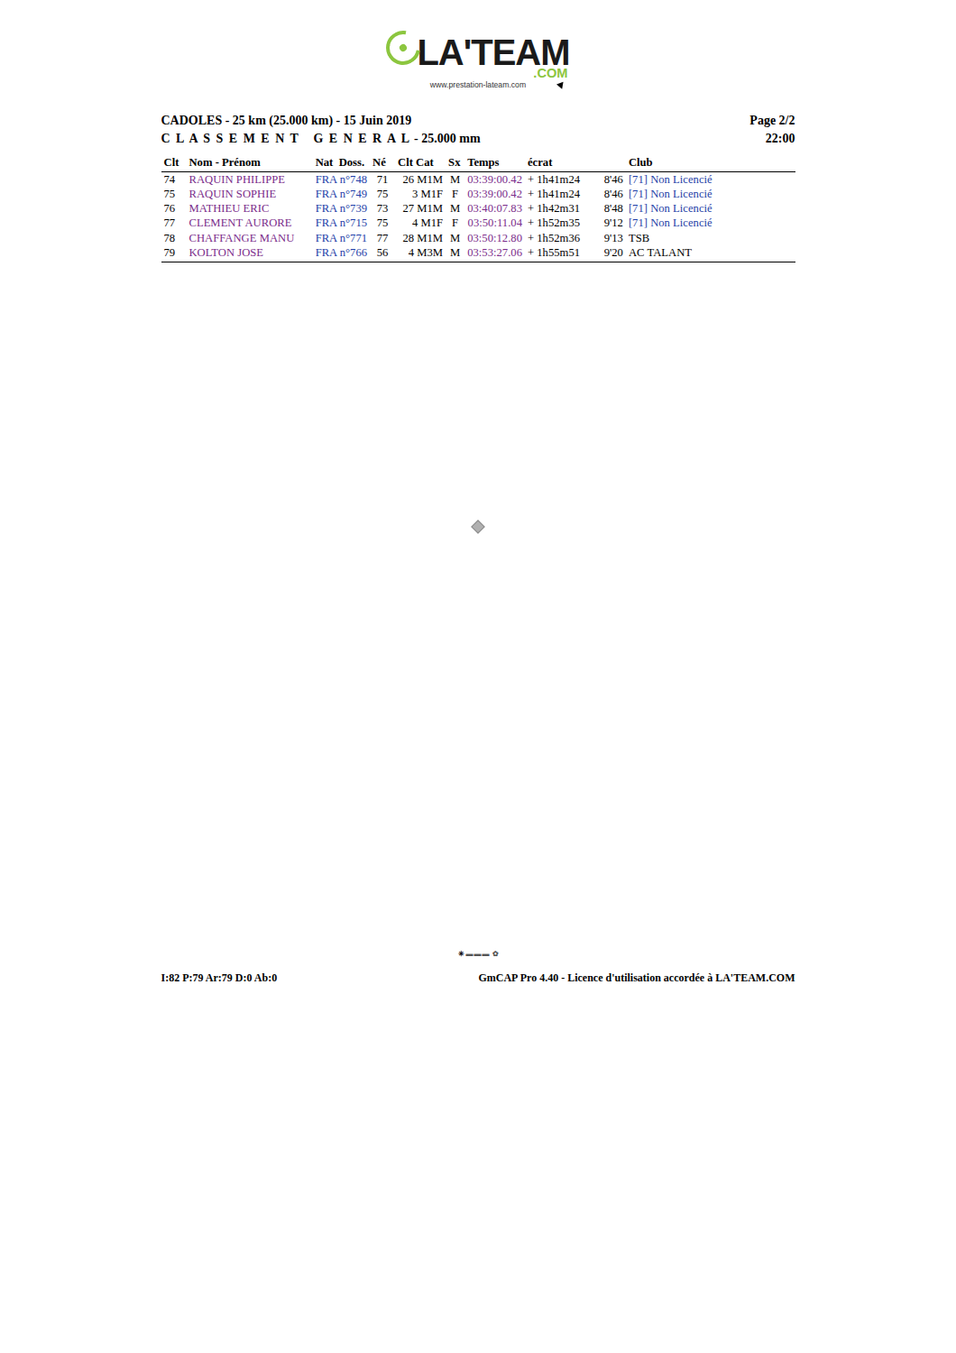LA'TEAM
.COM
www.prestation-lateam.com
CADOLES - 25 km (25.000 km) - 15 Juin 2019
C L A S S E M E N T G E N E R A L - 25.000 mm
Page 2/2
22:00
| Clt | Nom - Prénom | Nat Doss. | Né | Clt Cat | Sx | Temps | écrat | | Club |
| --- | --- | --- | --- | --- | --- | --- | --- | --- | --- |
| 74 | RAQUIN PHILIPPE | FRA n°748 | 71 | 26 M1M | M | 03:39:00.42 | + 1h41m24 | 8'46 | [71] Non Licencié |
| 75 | RAQUIN SOPHIE | FRA n°749 | 75 | 3 M1F | F | 03:39:00.42 | + 1h41m24 | 8'46 | [71] Non Licencié |
| 76 | MATHIEU ERIC | FRA n°739 | 73 | 27 M1M | M | 03:40:07.83 | + 1h42m31 | 8'48 | [71] Non Licencié |
| 77 | CLEMENT AURORE | FRA n°715 | 75 | 4 M1F | F | 03:50:11.04 | + 1h52m35 | 9'12 | [71] Non Licencié |
| 78 | CHAFFANGE MANU | FRA n°771 | 77 | 28 M1M | M | 03:50:12.80 | + 1h52m36 | 9'13 | TSB |
| 79 | KOLTON JOSE | FRA n°766 | 56 | 4 M3M | M | 03:53:27.06 | + 1h55m51 | 9'20 | AC TALANT |
✳ ▬▬▬ ✿
I:82 P:79 Ar:79 D:0 Ab:0
GmCAP Pro 4.40 - Licence d'utilisation accordée à LA'TEAM.COM